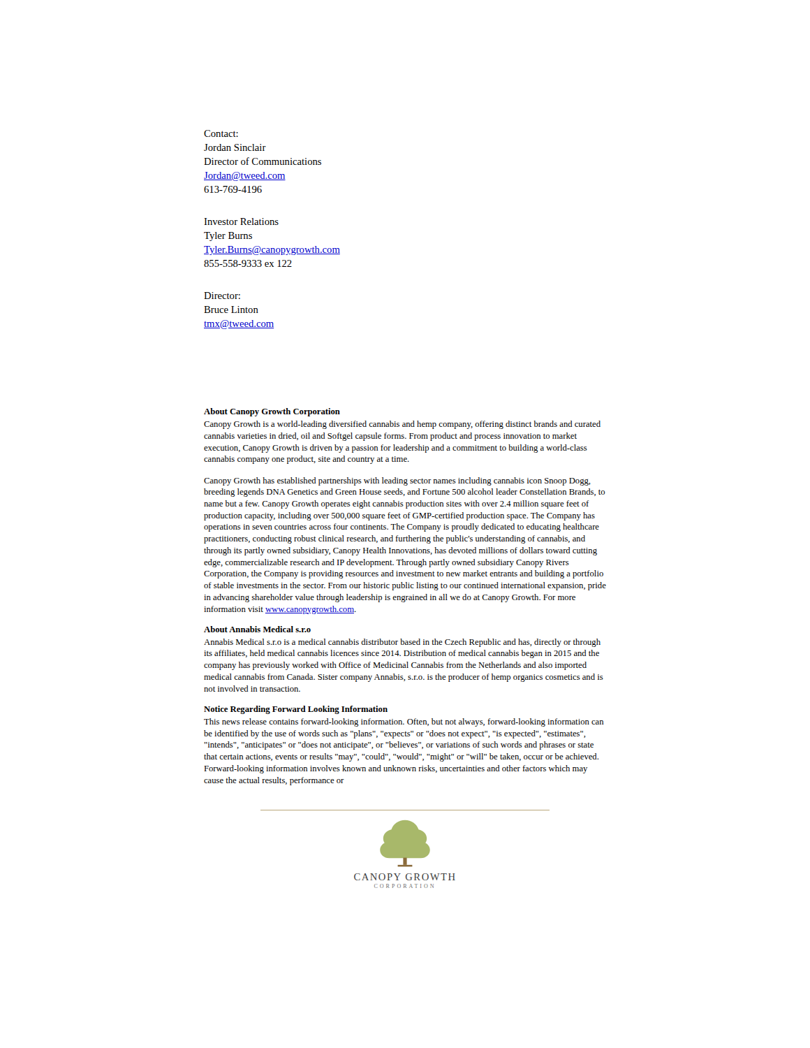Contact:
Jordan Sinclair
Director of Communications
Jordan@tweed.com
613-769-4196
Investor Relations
Tyler Burns
Tyler.Burns@canopygrowth.com
855-558-9333 ex 122
Director:
Bruce Linton
tmx@tweed.com
About Canopy Growth Corporation
Canopy Growth is a world-leading diversified cannabis and hemp company, offering distinct brands and curated cannabis varieties in dried, oil and Softgel capsule forms. From product and process innovation to market execution, Canopy Growth is driven by a passion for leadership and a commitment to building a world-class cannabis company one product, site and country at a time.
Canopy Growth has established partnerships with leading sector names including cannabis icon Snoop Dogg, breeding legends DNA Genetics and Green House seeds, and Fortune 500 alcohol leader Constellation Brands, to name but a few. Canopy Growth operates eight cannabis production sites with over 2.4 million square feet of production capacity, including over 500,000 square feet of GMP-certified production space. The Company has operations in seven countries across four continents. The Company is proudly dedicated to educating healthcare practitioners, conducting robust clinical research, and furthering the public's understanding of cannabis, and through its partly owned subsidiary, Canopy Health Innovations, has devoted millions of dollars toward cutting edge, commercializable research and IP development. Through partly owned subsidiary Canopy Rivers Corporation, the Company is providing resources and investment to new market entrants and building a portfolio of stable investments in the sector. From our historic public listing to our continued international expansion, pride in advancing shareholder value through leadership is engrained in all we do at Canopy Growth. For more information visit www.canopygrowth.com.
About Annabis Medical s.r.o
Annabis Medical s.r.o is a medical cannabis distributor based in the Czech Republic and has, directly or through its affiliates, held medical cannabis licences since 2014. Distribution of medical cannabis began in 2015 and the company has previously worked with Office of Medicinal Cannabis from the Netherlands and also imported medical cannabis from Canada. Sister company Annabis, s.r.o. is the producer of hemp organics cosmetics and is not involved in transaction.
Notice Regarding Forward Looking Information
This news release contains forward-looking information. Often, but not always, forward-looking information can be identified by the use of words such as "plans", "expects" or "does not expect", "is expected", "estimates", "intends", "anticipates" or "does not anticipate", or "believes", or variations of such words and phrases or state that certain actions, events or results "may", "could", "would", "might" or "will" be taken, occur or be achieved. Forward-looking information involves known and unknown risks, uncertainties and other factors which may cause the actual results, performance or
CANOPY GROWTH
CORPORATION